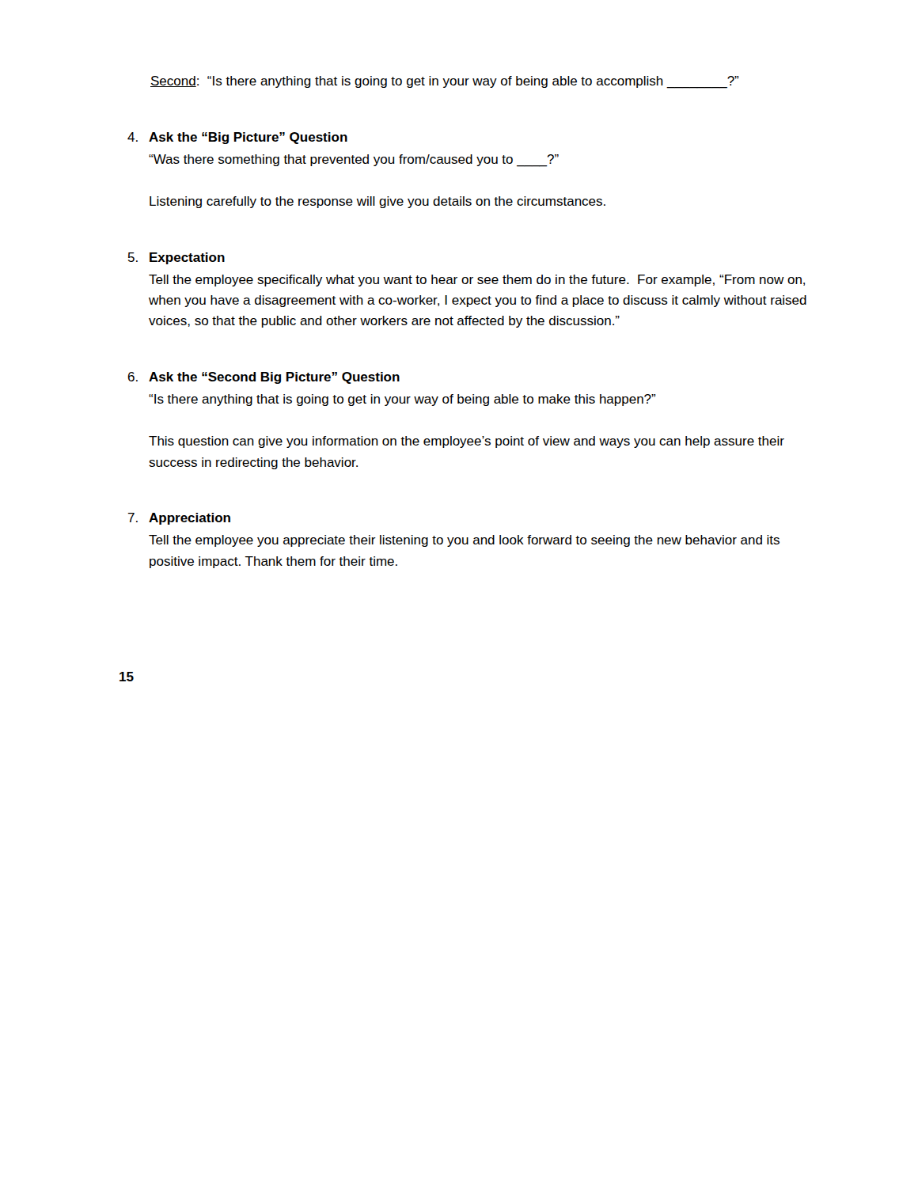Second: “Is there anything that is going to get in your way of being able to accomplish ________?”
Ask the “Big Picture” Question
“Was there something that prevented you from/caused you to ____?”
Listening carefully to the response will give you details on the circumstances.
Expectation
Tell the employee specifically what you want to hear or see them do in the future. For example, “From now on, when you have a disagreement with a co-worker, I expect you to find a place to discuss it calmly without raised voices, so that the public and other workers are not affected by the discussion.”
Ask the “Second Big Picture” Question
“Is there anything that is going to get in your way of being able to make this happen?”
This question can give you information on the employee’s point of view and ways you can help assure their success in redirecting the behavior.
Appreciation
Tell the employee you appreciate their listening to you and look forward to seeing the new behavior and its positive impact. Thank them for their time.
15